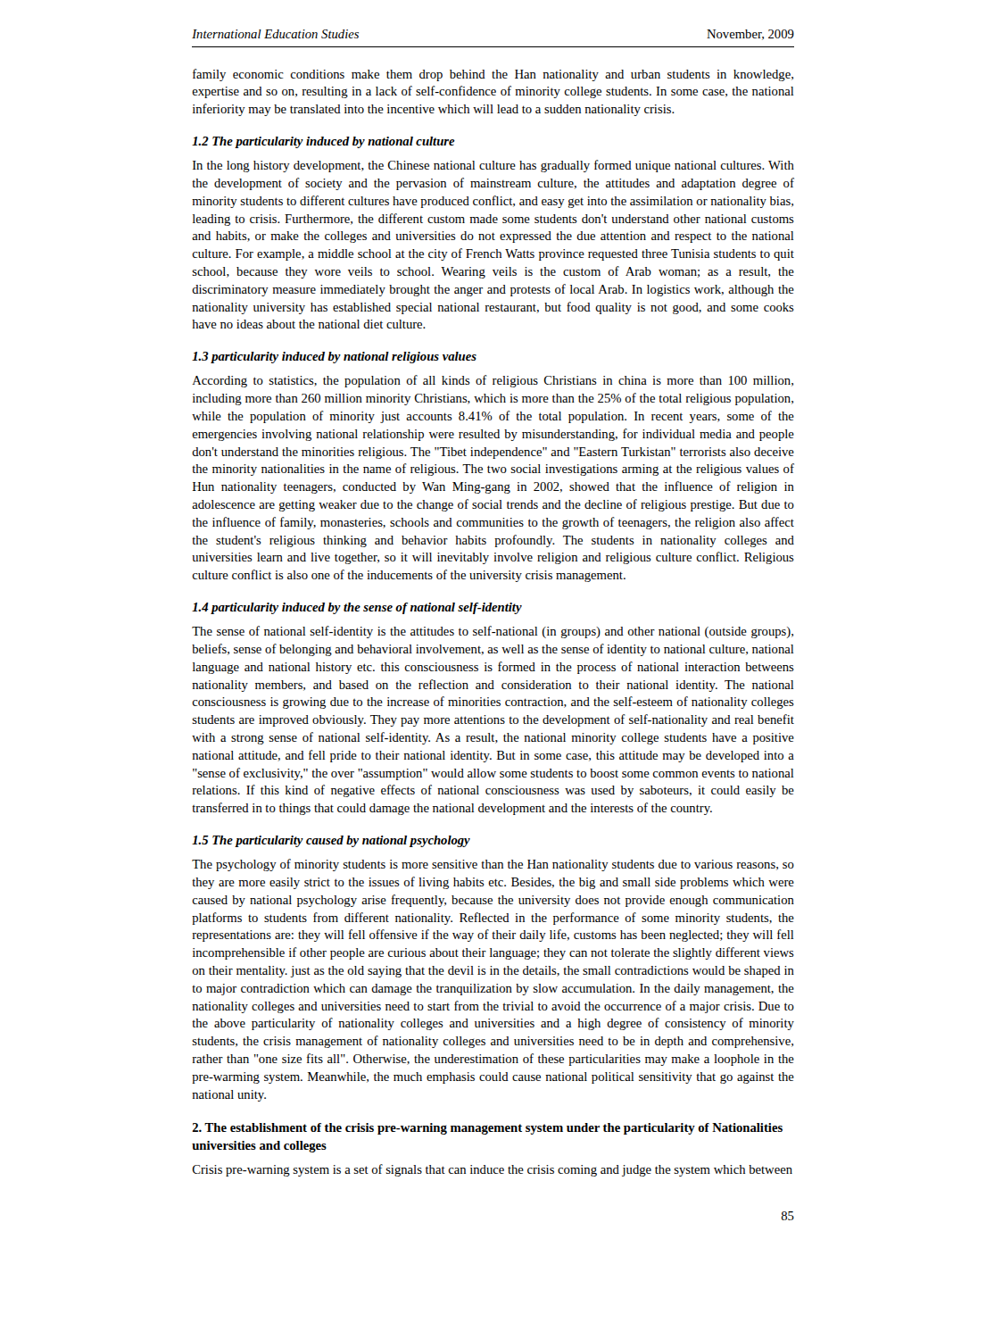International Education Studies November, 2009
family economic conditions make them drop behind the Han nationality and urban students in knowledge, expertise and so on, resulting in a lack of self-confidence of minority college students. In some case, the national inferiority may be translated into the incentive which will lead to a sudden nationality crisis.
1.2 The particularity induced by national culture
In the long history development, the Chinese national culture has gradually formed unique national cultures. With the development of society and the pervasion of mainstream culture, the attitudes and adaptation degree of minority students to different cultures have produced conflict, and easy get into the assimilation or nationality bias, leading to crisis. Furthermore, the different custom made some students don't understand other national customs and habits, or make the colleges and universities do not expressed the due attention and respect to the national culture. For example, a middle school at the city of French Watts province requested three Tunisia students to quit school, because they wore veils to school. Wearing veils is the custom of Arab woman; as a result, the discriminatory measure immediately brought the anger and protests of local Arab. In logistics work, although the nationality university has established special national restaurant, but food quality is not good, and some cooks have no ideas about the national diet culture.
1.3 particularity induced by national religious values
According to statistics, the population of all kinds of religious Christians in china is more than 100 million, including more than 260 million minority Christians, which is more than the 25% of the total religious population, while the population of minority just accounts 8.41% of the total population. In recent years, some of the emergencies involving national relationship were resulted by misunderstanding, for individual media and people don't understand the minorities religious. The "Tibet independence" and "Eastern Turkistan" terrorists also deceive the minority nationalities in the name of religious. The two social investigations arming at the religious values of Hun nationality teenagers, conducted by Wan Ming-gang in 2002, showed that the influence of religion in adolescence are getting weaker due to the change of social trends and the decline of religious prestige. But due to the influence of family, monasteries, schools and communities to the growth of teenagers, the religion also affect the student's religious thinking and behavior habits profoundly. The students in nationality colleges and universities learn and live together, so it will inevitably involve religion and religious culture conflict. Religious culture conflict is also one of the inducements of the university crisis management.
1.4 particularity induced by the sense of national self-identity
The sense of national self-identity is the attitudes to self-national (in groups) and other national (outside groups), beliefs, sense of belonging and behavioral involvement, as well as the sense of identity to national culture, national language and national history etc. this consciousness is formed in the process of national interaction betweens nationality members, and based on the reflection and consideration to their national identity. The national consciousness is growing due to the increase of minorities contraction, and the self-esteem of nationality colleges students are improved obviously. They pay more attentions to the development of self-nationality and real benefit with a strong sense of national self-identity. As a result, the national minority college students have a positive national attitude, and fell pride to their national identity. But in some case, this attitude may be developed into a "sense of exclusivity," the over "assumption" would allow some students to boost some common events to national relations. If this kind of negative effects of national consciousness was used by saboteurs, it could easily be transferred in to things that could damage the national development and the interests of the country.
1.5 The particularity caused by national psychology
The psychology of minority students is more sensitive than the Han nationality students due to various reasons, so they are more easily strict to the issues of living habits etc. Besides, the big and small side problems which were caused by national psychology arise frequently, because the university does not provide enough communication platforms to students from different nationality. Reflected in the performance of some minority students, the representations are: they will fell offensive if the way of their daily life, customs has been neglected; they will fell incomprehensible if other people are curious about their language; they can not tolerate the slightly different views on their mentality. just as the old saying that the devil is in the details, the small contradictions would be shaped in to major contradiction which can damage the tranquilization by slow accumulation. In the daily management, the nationality colleges and universities need to start from the trivial to avoid the occurrence of a major crisis. Due to the above particularity of nationality colleges and universities and a high degree of consistency of minority students, the crisis management of nationality colleges and universities need to be in depth and comprehensive, rather than "one size fits all". Otherwise, the underestimation of these particularities may make a loophole in the pre-warming system. Meanwhile, the much emphasis could cause national political sensitivity that go against the national unity.
2. The establishment of the crisis pre-warning management system under the particularity of Nationalities universities and colleges
Crisis pre-warning system is a set of signals that can induce the crisis coming and judge the system which between
85